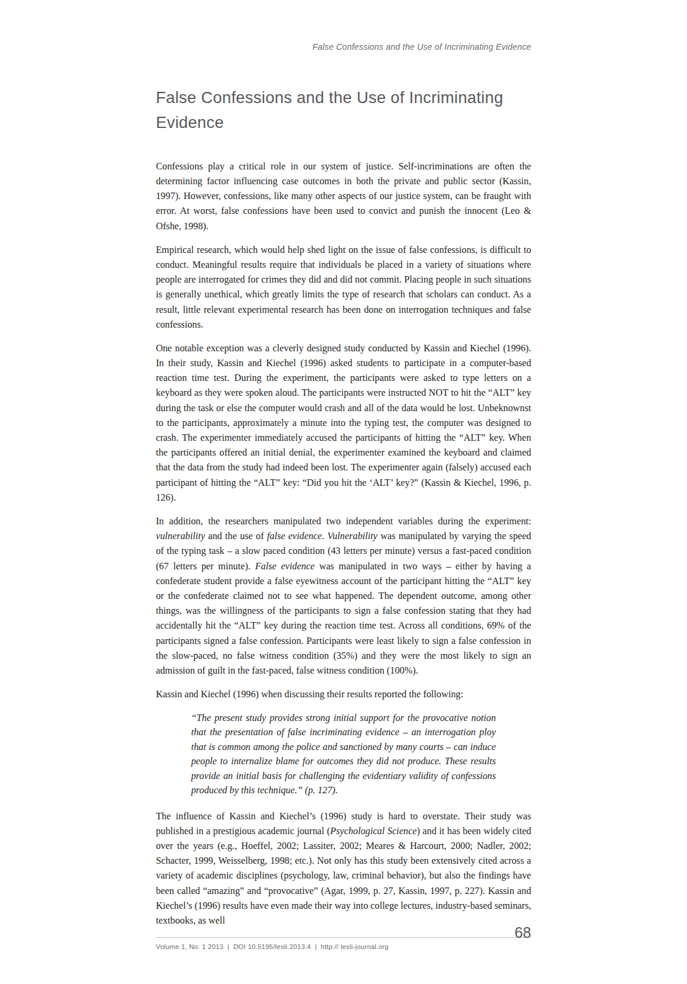False Confessions and the Use of Incriminating Evidence
False Confessions and the Use of Incriminating Evidence
Confessions play a critical role in our system of justice. Self-incriminations are often the determining factor influencing case outcomes in both the private and public sector (Kassin, 1997). However, confessions, like many other aspects of our justice system, can be fraught with error. At worst, false confessions have been used to convict and punish the innocent (Leo & Ofshe, 1998).
Empirical research, which would help shed light on the issue of false confessions, is difficult to conduct. Meaningful results require that individuals be placed in a variety of situations where people are interrogated for crimes they did and did not commit. Placing people in such situations is generally unethical, which greatly limits the type of research that scholars can conduct. As a result, little relevant experimental research has been done on interrogation techniques and false confessions.
One notable exception was a cleverly designed study conducted by Kassin and Kiechel (1996). In their study, Kassin and Kiechel (1996) asked students to participate in a computer-based reaction time test. During the experiment, the participants were asked to type letters on a keyboard as they were spoken aloud. The participants were instructed NOT to hit the “ALT” key during the task or else the computer would crash and all of the data would be lost. Unbeknownst to the participants, approximately a minute into the typing test, the computer was designed to crash. The experimenter immediately accused the participants of hitting the “ALT” key. When the participants offered an initial denial, the experimenter examined the keyboard and claimed that the data from the study had indeed been lost. The experimenter again (falsely) accused each participant of hitting the “ALT” key: “Did you hit the ‘ALT’ key?” (Kassin & Kiechel, 1996, p. 126).
In addition, the researchers manipulated two independent variables during the experiment: vulnerability and the use of false evidence. Vulnerability was manipulated by varying the speed of the typing task – a slow paced condition (43 letters per minute) versus a fast-paced condition (67 letters per minute). False evidence was manipulated in two ways – either by having a confederate student provide a false eyewitness account of the participant hitting the “ALT” key or the confederate claimed not to see what happened. The dependent outcome, among other things, was the willingness of the participants to sign a false confession stating that they had accidentally hit the “ALT” key during the reaction time test. Across all conditions, 69% of the participants signed a false confession. Participants were least likely to sign a false confession in the slow-paced, no false witness condition (35%) and they were the most likely to sign an admission of guilt in the fast-paced, false witness condition (100%).
Kassin and Kiechel (1996) when discussing their results reported the following:
“The present study provides strong initial support for the provocative notion that the presentation of false incriminating evidence – an interrogation ploy that is common among the police and sanctioned by many courts – can induce people to internalize blame for outcomes they did not produce. These results provide an initial basis for challenging the evidentiary validity of confessions produced by this technique.” (p. 127).
The influence of Kassin and Kiechel’s (1996) study is hard to overstate. Their study was published in a prestigious academic journal (Psychological Science) and it has been widely cited over the years (e.g., Hoeffel, 2002; Lassiter, 2002; Meares & Harcourt, 2000; Nadler, 2002; Schacter, 1999, Weisselberg, 1998; etc.). Not only has this study been extensively cited across a variety of academic disciplines (psychology, law, criminal behavior), but also the findings have been called “amazing” and “provocative” (Agar, 1999, p. 27, Kassin, 1997, p. 227). Kassin and Kiechel’s (1996) results have even made their way into college lectures, industry-based seminars, textbooks, as well
Volume 1, No. 1 2013 | DOI 10.5195/lesli.2013.4 | http:// lesli-journal.org
68